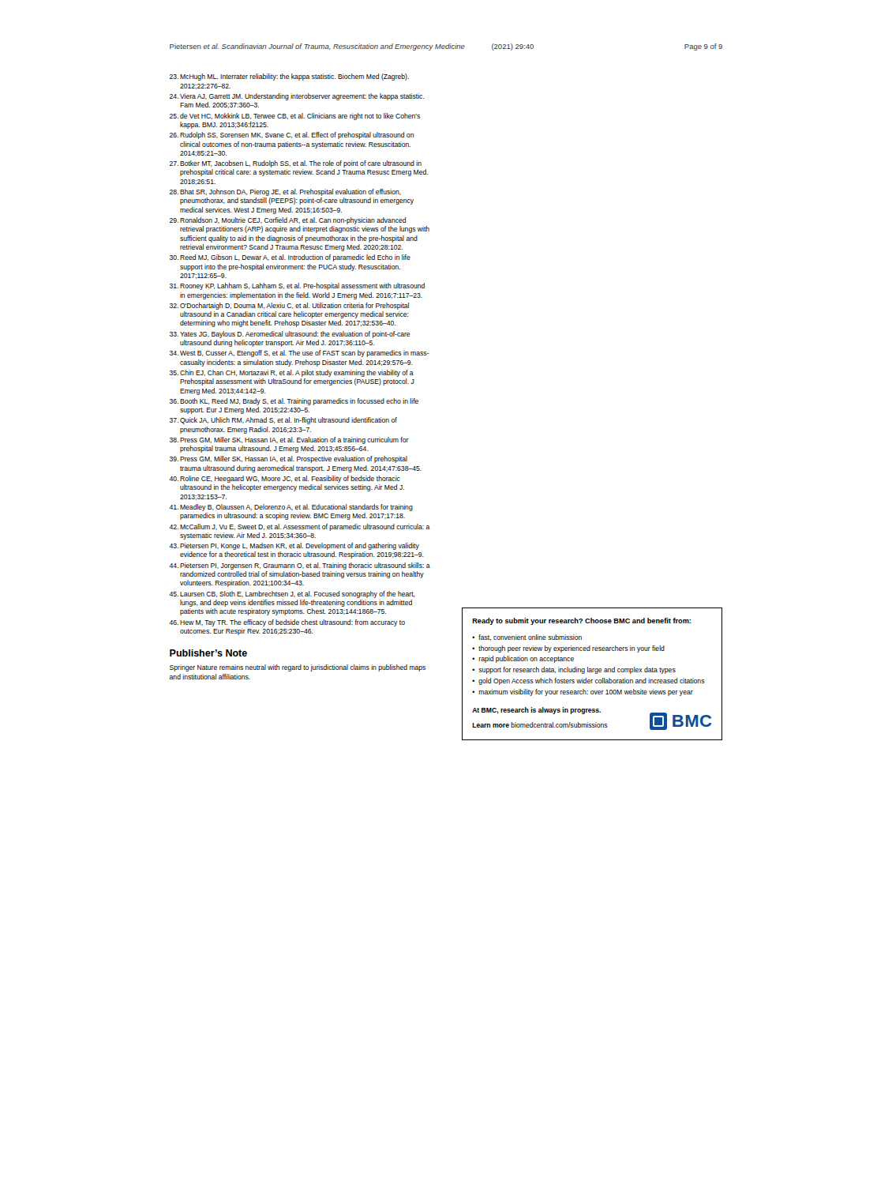Pietersen et al. Scandinavian Journal of Trauma, Resuscitation and Emergency Medicine
(2021) 29:40
Page 9 of 9
23 McHugh ML. Interrater reliability: the kappa statistic. Biochem Med (Zagreb). 2012;22:276–82.
24 Viera AJ, Garrett JM. Understanding interobserver agreement: the kappa statistic. Fam Med. 2005;37:360–3.
25de Vet HC, Mokkink LB, Terwee CB, et al. Clinicians are right not to like Cohen's kappa. BMJ. 2013;346:f2125.
26 Rudolph SS, Sorensen MK, Svane C, et al. Effect of prehospital ultrasound on clinical outcomes of non-trauma patients--a systematic review. Resuscitation. 2014;85:21–30.
27 Botker MT, Jacobsen L, Rudolph SS, et al. The role of point of care ultrasound in prehospital critical care: a systematic review. Scand J Trauma Resusc Emerg Med. 2018;26:51.
28 Bhat SR, Johnson DA, Pierog JE, et al. Prehospital evaluation of effusion, pneumothorax, and standstill (PEEPS): point-of-care ultrasound in emergency medical services. West J Emerg Med. 2015;16:503–9.
29 Ronaldson J, Moultrie CEJ, Corfield AR, et al. Can non-physician advanced retrieval practitioners (ARP) acquire and interpret diagnostic views of the lungs with sufficient quality to aid in the diagnosis of pneumothorax in the pre-hospital and retrieval environment? Scand J Trauma Resusc Emerg Med. 2020;28:102.
30 Reed MJ, Gibson L, Dewar A, et al. Introduction of paramedic led Echo in life support into the pre-hospital environment: the PUCA study. Resuscitation. 2017;112:65–9.
31 Rooney KP, Lahham S, Lahham S, et al. Pre-hospital assessment with ultrasound in emergencies: implementation in the field. World J Emerg Med. 2016;7:117–23.
32 O'Dochartaigh D, Douma M, Alexiu C, et al. Utilization criteria for Prehospital ultrasound in a Canadian critical care helicopter emergency medical service: determining who might benefit. Prehosp Disaster Med. 2017;32:536–40.
33 Yates JG, Baylous D. Aeromedical ultrasound: the evaluation of point-of-care ultrasound during helicopter transport. Air Med J. 2017;36:110–5.
34 West B, Cusser A, Etengoff S, et al. The use of FAST scan by paramedics in mass-casualty incidents: a simulation study. Prehosp Disaster Med. 2014;29:576–9.
35 Chin EJ, Chan CH, Mortazavi R, et al. A pilot study examining the viability of a Prehospital assessment with UltraSound for emergencies (PAUSE) protocol. J Emerg Med. 2013;44:142–9.
36 Booth KL, Reed MJ, Brady S, et al. Training paramedics in focussed echo in life support. Eur J Emerg Med. 2015;22:430–5.
37 Quick JA, Uhlich RM, Ahmad S, et al. In-flight ultrasound identification of pneumothorax. Emerg Radiol. 2016;23:3–7.
38 Press GM, Miller SK, Hassan IA, et al. Evaluation of a training curriculum for prehospital trauma ultrasound. J Emerg Med. 2013;45:856–64.
39 Press GM, Miller SK, Hassan IA, et al. Prospective evaluation of prehospital trauma ultrasound during aeromedical transport. J Emerg Med. 2014;47:638–45.
40 Roline CE, Heegaard WG, Moore JC, et al. Feasibility of bedside thoracic ultrasound in the helicopter emergency medical services setting. Air Med J. 2013;32:153–7.
41 Meadley B, Olaussen A, Delorenzo A, et al. Educational standards for training paramedics in ultrasound: a scoping review. BMC Emerg Med. 2017;17:18.
42 McCallum J, Vu E, Sweet D, et al. Assessment of paramedic ultrasound curricula: a systematic review. Air Med J. 2015;34:360–8.
43 Pietersen PI, Konge L, Madsen KR, et al. Development of and gathering validity evidence for a theoretical test in thoracic ultrasound. Respiration. 2019;98:221–9.
44 Pietersen PI, Jorgensen R, Graumann O, et al. Training thoracic ultrasound skills: a randomized controlled trial of simulation-based training versus training on healthy volunteers. Respiration. 2021;100:34–43.
45 Laursen CB, Sloth E, Lambrechtsen J, et al. Focused sonography of the heart, lungs, and deep veins identifies missed life-threatening conditions in admitted patients with acute respiratory symptoms. Chest. 2013;144:1868–75.
46 Hew M, Tay TR. The efficacy of bedside chest ultrasound: from accuracy to outcomes. Eur Respir Rev. 2016;25:230–46.
Publisher’s Note
Springer Nature remains neutral with regard to jurisdictional claims in published maps and institutional affiliations.
Ready to submit your research? Choose BMC and benefit from:
fast, convenient online submission
thorough peer review by experienced researchers in your field
rapid publication on acceptance
support for research data, including large and complex data types
gold Open Access which fosters wider collaboration and increased citations
maximum visibility for your research: over 100M website views per year
At BMC, research is always in progress.
Learn more biomedcentral.com/submissions
BMC